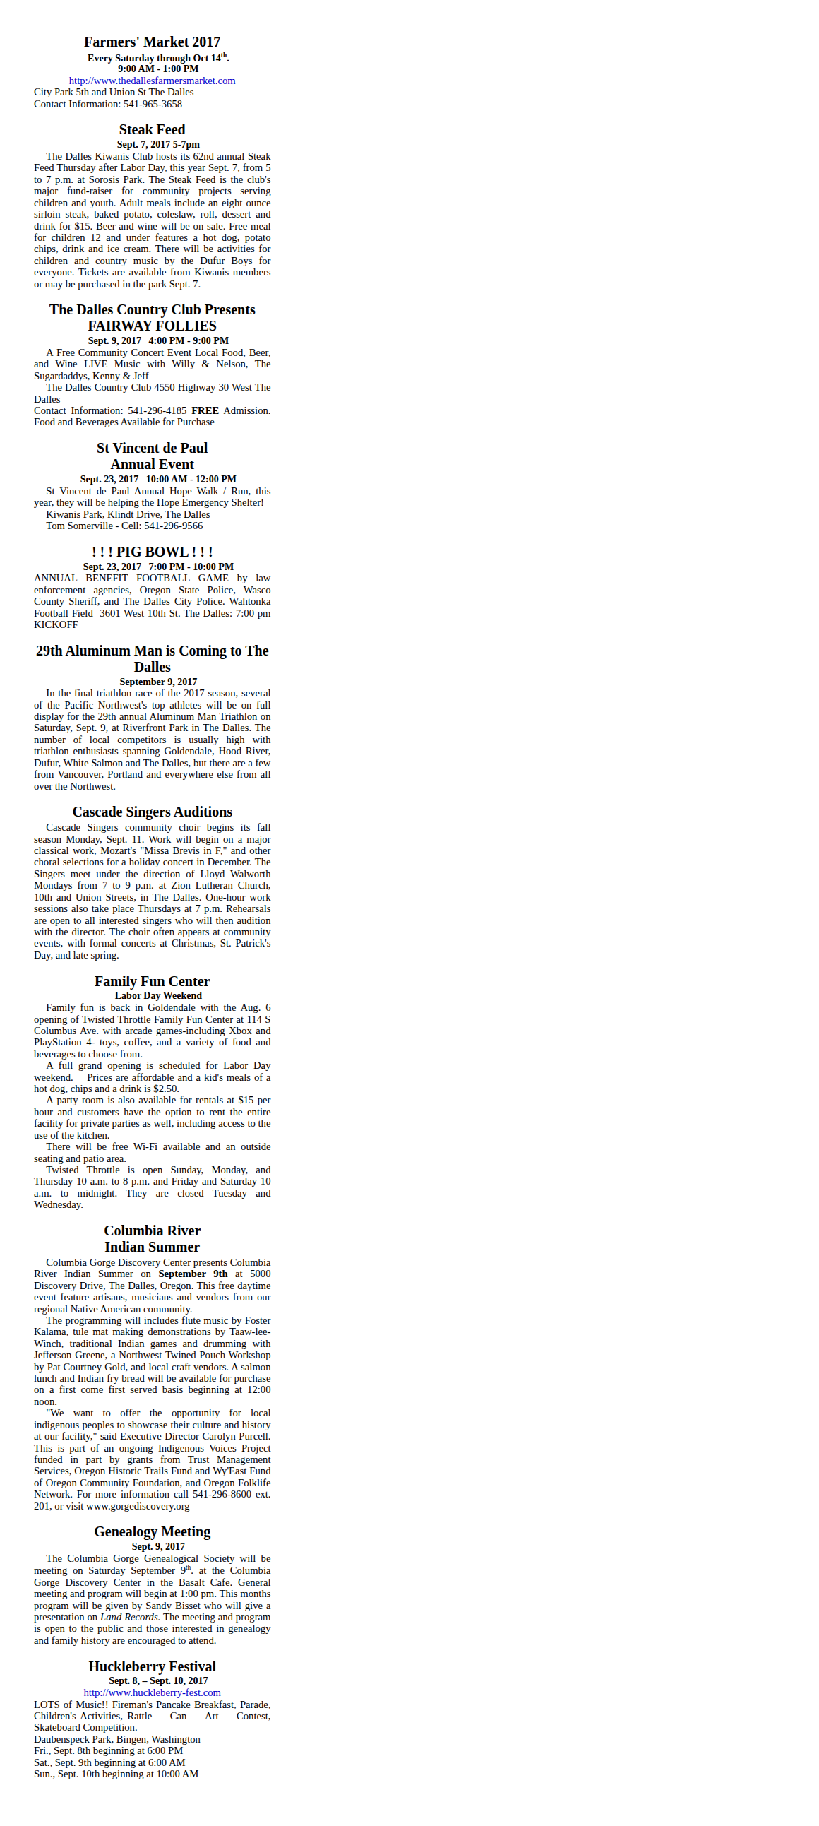Farmers' Market 2017
Every Saturday through Oct 14th.
9:00 AM - 1:00 PM
http://www.thedallesfarmersmarket.com
City Park 5th and Union St The Dalles
Contact Information: 541-965-3658
Steak Feed
Sept. 7, 2017 5-7pm
The Dalles Kiwanis Club hosts its 62nd annual Steak Feed Thursday after Labor Day, this year Sept. 7, from 5 to 7 p.m. at Sorosis Park. The Steak Feed is the club's major fund-raiser for community projects serving children and youth. Adult meals include an eight ounce sirloin steak, baked potato, coleslaw, roll, dessert and drink for $15. Beer and wine will be on sale. Free meal for children 12 and under features a hot dog, potato chips, drink and ice cream. There will be activities for children and country music by the Dufur Boys for everyone. Tickets are available from Kiwanis members or may be purchased in the park Sept. 7.
The Dalles Country Club Presents
FAIRWAY FOLLIES
Sept. 9, 2017 4:00 PM - 9:00 PM
A Free Community Concert Event Local Food, Beer, and Wine LIVE Music with Willy & Nelson, The Sugardaddys, Kenny & Jeff
The Dalles Country Club 4550 Highway 30 West The Dalles
Contact Information: 541-296-4185 FREE Admission. Food and Beverages Available for Purchase
St Vincent de Paul
Annual Event
Sept. 23, 2017 10:00 AM - 12:00 PM
St Vincent de Paul Annual Hope Walk / Run, this year, they will be helping the Hope Emergency Shelter!
Kiwanis Park, Klindt Drive, The Dalles
Tom Somerville - Cell: 541-296-9566
! ! ! PIG BOWL ! ! !
Sept. 23, 2017 7:00 PM - 10:00 PM
ANNUAL BENEFIT FOOTBALL GAME by law enforcement agencies, Oregon State Police, Wasco County Sheriff, and The Dalles City Police. Wahtonka Football Field 3601 West 10th St. The Dalles: 7:00 pm KICKOFF
29th Aluminum Man is Coming to The Dalles
September 9, 2017
In the final triathlon race of the 2017 season, several of the Pacific Northwest's top athletes will be on full display for the 29th annual Aluminum Man Triathlon on Saturday, Sept. 9, at Riverfront Park in The Dalles. The number of local competitors is usually high with triathlon enthusiasts spanning Goldendale, Hood River, Dufur, White Salmon and The Dalles, but there are a few from Vancouver, Portland and everywhere else from all over the Northwest.
Cascade Singers Auditions
Cascade Singers community choir begins its fall season Monday, Sept. 11. Work will begin on a major classical work, Mozart's "Missa Brevis in F," and other choral selections for a holiday concert in December. The Singers meet under the direction of Lloyd Walworth Mondays from 7 to 9 p.m. at Zion Lutheran Church, 10th and Union Streets, in The Dalles. One-hour work sessions also take place Thursdays at 7 p.m. Rehearsals are open to all interested singers who will then audition with the director. The choir often appears at community events, with formal concerts at Christmas, St. Patrick's Day, and late spring.
Family Fun Center
Labor Day Weekend
Family fun is back in Goldendale with the Aug. 6 opening of Twisted Throttle Family Fun Center at 114 S Columbus Ave. with arcade games-including Xbox and PlayStation 4- toys, coffee, and a variety of food and beverages to choose from.
A full grand opening is scheduled for Labor Day weekend. Prices are affordable and a kid's meals of a hot dog, chips and a drink is $2.50.
A party room is also available for rentals at $15 per hour and customers have the option to rent the entire facility for private parties as well, including access to the use of the kitchen.
There will be free Wi-Fi available and an outside seating and patio area.
Twisted Throttle is open Sunday, Monday, and Thursday 10 a.m. to 8 p.m. and Friday and Saturday 10 a.m. to midnight. They are closed Tuesday and Wednesday.
Columbia River
Indian Summer
Columbia Gorge Discovery Center presents Columbia River Indian Summer on September 9th at 5000 Discovery Drive, The Dalles, Oregon. This free daytime event feature artisans, musicians and vendors from our regional Native American community.
The programming will includes flute music by Foster Kalama, tule mat making demonstrations by Taaw-lee-Winch, traditional Indian games and drumming with Jefferson Greene, a Northwest Twined Pouch Workshop by Pat Courtney Gold, and local craft vendors. A salmon lunch and Indian fry bread will be available for purchase on a first come first served basis beginning at 12:00 noon.
"We want to offer the opportunity for local indigenous peoples to showcase their culture and history at our facility," said Executive Director Carolyn Purcell. This is part of an ongoing Indigenous Voices Project funded in part by grants from Trust Management Services, Oregon Historic Trails Fund and Wy'East Fund of Oregon Community Foundation, and Oregon Folklife Network. For more information call 541-296-8600 ext. 201, or visit www.gorgediscovery.org
Genealogy Meeting
Sept. 9, 2017
The Columbia Gorge Genealogical Society will be meeting on Saturday September 9th. at the Columbia Gorge Discovery Center in the Basalt Cafe. General meeting and program will begin at 1:00 pm. This months program will be given by Sandy Bisset who will give a presentation on Land Records. The meeting and program is open to the public and those interested in genealogy and family history are encouraged to attend.
Huckleberry Festival
Sept. 8, – Sept. 10, 2017
http://www.huckleberry-fest.com
LOTS of Music!! Fireman's Pancake Breakfast, Parade, Children's Activities, Rattle Can Art Contest, Skateboard Competition.
Daubenspeck Park, Bingen, Washington
Fri., Sept. 8th beginning at 6:00 PM
Sat., Sept. 9th beginning at 6:00 AM
Sun., Sept. 10th beginning at 10:00 AM